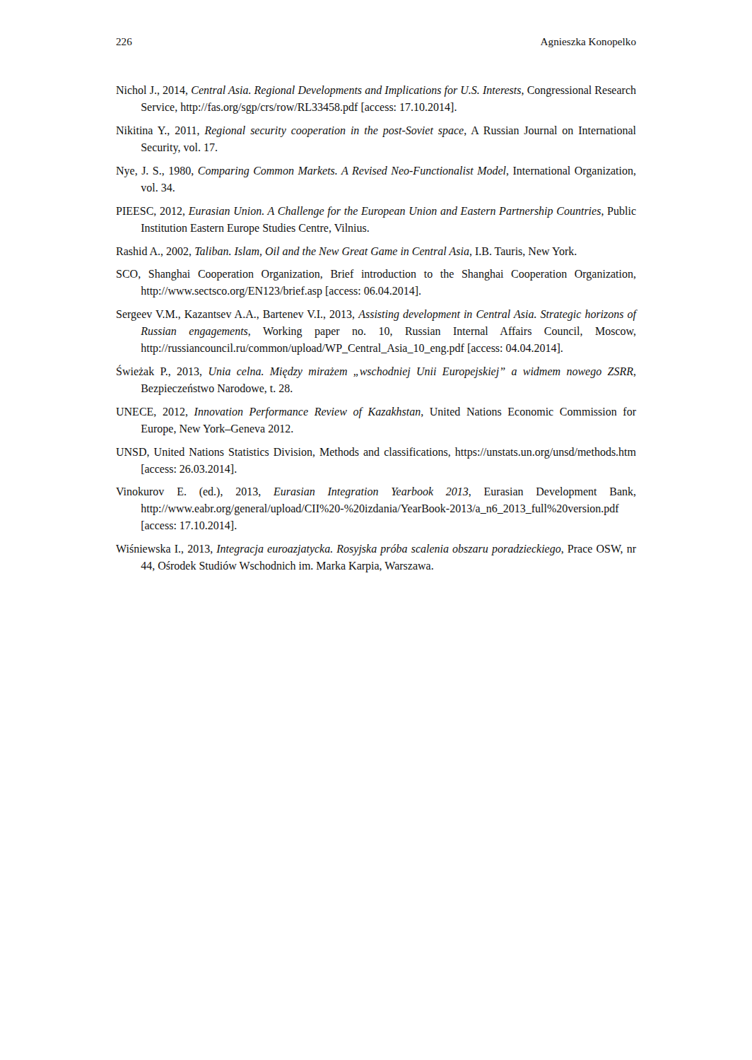226 Agnieszka Konopelko
Nichol J., 2014, Central Asia. Regional Developments and Implications for U.S. Interests, Congressional Research Service, http://fas.org/sgp/crs/row/RL33458.pdf [access: 17.10.2014].
Nikitina Y., 2011, Regional security cooperation in the post-Soviet space, A Russian Journal on International Security, vol. 17.
Nye, J. S., 1980, Comparing Common Markets. A Revised Neo-Functionalist Model, International Organization, vol. 34.
PIEESC, 2012, Eurasian Union. A Challenge for the European Union and Eastern Partnership Countries, Public Institution Eastern Europe Studies Centre, Vilnius.
Rashid A., 2002, Taliban. Islam, Oil and the New Great Game in Central Asia, I.B. Tauris, New York.
SCO, Shanghai Cooperation Organization, Brief introduction to the Shanghai Cooperation Organization, http://www.sectsco.org/EN123/brief.asp [access: 06.04.2014].
Sergeev V.M., Kazantsev A.A., Bartenev V.I., 2013, Assisting development in Central Asia. Strategic horizons of Russian engagements, Working paper no. 10, Russian Internal Affairs Council, Moscow, http://russiancouncil.ru/common/upload/WP_Central_Asia_10_eng.pdf [access: 04.04.2014].
Świeżak P., 2013, Unia celna. Między mirażem „wschodniej Unii Europejskiej” a widmem nowego ZSRR, Bezpieczeństwo Narodowe, t. 28.
UNECE, 2012, Innovation Performance Review of Kazakhstan, United Nations Economic Commission for Europe, New York–Geneva 2012.
UNSD, United Nations Statistics Division, Methods and classifications, https://unstats.un.org/unsd/methods.htm [access: 26.03.2014].
Vinokurov E. (ed.), 2013, Eurasian Integration Yearbook 2013, Eurasian Development Bank, http://www.eabr.org/general/upload/CII%20-%20izdania/YearBook-2013/a_n6_2013_full%20version.pdf [access: 17.10.2014].
Wiśniewska I., 2013, Integracja euroazjatycka. Rosyjska próba scalenia obszaru poradzieckiego, Prace OSW, nr 44, Ośrodek Studiów Wschodnich im. Marka Karpia, Warszawa.